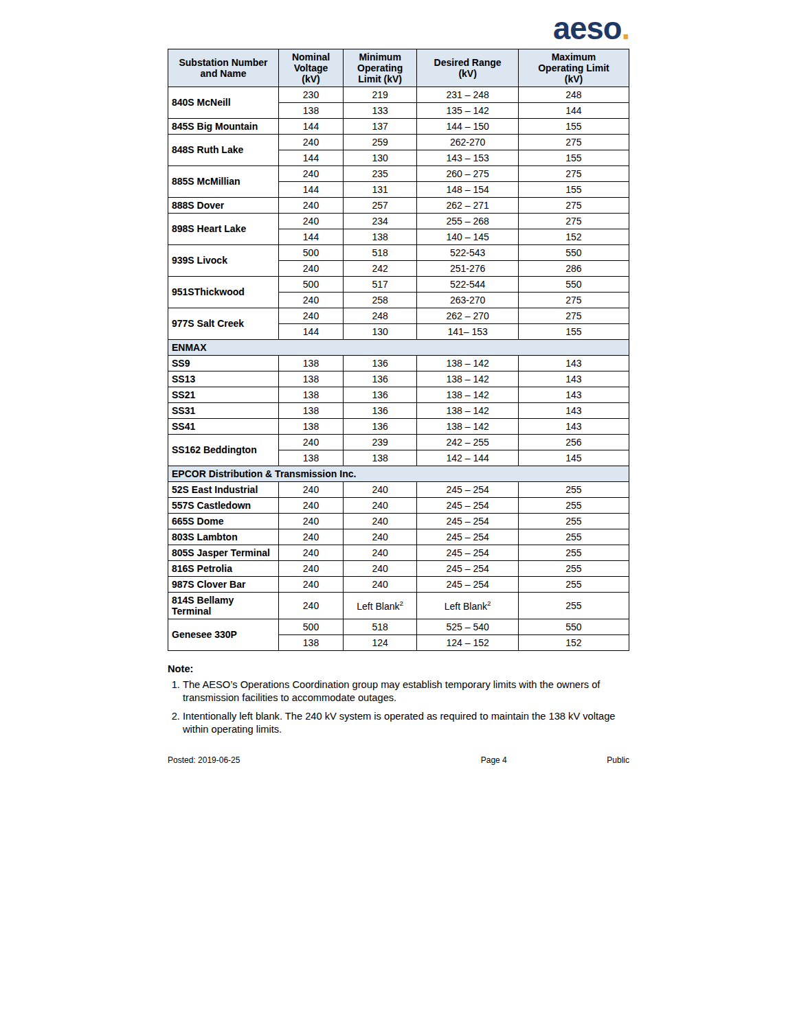aeso.
| Substation Number and Name | Nominal Voltage (kV) | Minimum Operating Limit (kV) | Desired Range (kV) | Maximum Operating Limit (kV) |
| --- | --- | --- | --- | --- |
| 840S McNeill | 230 | 219 | 231 – 248 | 248 |
| 138 | 133 | 135 – 142 | 144 |
| 845S Big Mountain | 144 | 137 | 144 – 150 | 155 |
| 848S Ruth Lake | 240 | 259 | 262-270 | 275 |
| 144 | 130 | 143 – 153 | 155 |
| 885S McMillian | 240 | 235 | 260 – 275 | 275 |
| 144 | 131 | 148 – 154 | 155 |
| 888S Dover | 240 | 257 | 262 – 271 | 275 |
| 898S Heart Lake | 240 | 234 | 255 – 268 | 275 |
| 144 | 138 | 140 – 145 | 152 |
| 939S Livock | 500 | 518 | 522-543 | 550 |
| 240 | 242 | 251-276 | 286 |
| 951SThickwood | 500 | 517 | 522-544 | 550 |
| 240 | 258 | 263-270 | 275 |
| 977S Salt Creek | 240 | 248 | 262 – 270 | 275 |
| 144 | 130 | 141– 153 | 155 |
| ENMAX |
| SS9 | 138 | 136 | 138 – 142 | 143 |
| SS13 | 138 | 136 | 138 – 142 | 143 |
| SS21 | 138 | 136 | 138 – 142 | 143 |
| SS31 | 138 | 136 | 138 – 142 | 143 |
| SS41 | 138 | 136 | 138 – 142 | 143 |
| SS162 Beddington | 240 | 239 | 242 – 255 | 256 |
| 138 | 138 | 142 – 144 | 145 |
| EPCOR Distribution & Transmission Inc. |
| 52S East Industrial | 240 | 240 | 245 – 254 | 255 |
| 557S Castledown | 240 | 240 | 245 – 254 | 255 |
| 665S Dome | 240 | 240 | 245 – 254 | 255 |
| 803S Lambton | 240 | 240 | 245 – 254 | 255 |
| 805S Jasper Terminal | 240 | 240 | 245 – 254 | 255 |
| 816S Petrolia | 240 | 240 | 245 – 254 | 255 |
| 987S Clover Bar | 240 | 240 | 245 – 254 | 255 |
| 814S Bellamy Terminal | 240 | Left Blank 2 | Left Blank 2 | 255 |
| Genesee 330P | 500 | 518 | 525 – 540 | 550 |
| 138 | 124 | 124 – 152 | 152 |
Note:
The AESO’s Operations Coordination group may establish temporary limits with the owners of transmission facilities to accommodate outages.
Intentionally left blank. The 240 kV system is operated as required to maintain the 138 kV voltage within operating limits.
| Posted: 2019-06-25 | Page 4 | Public |